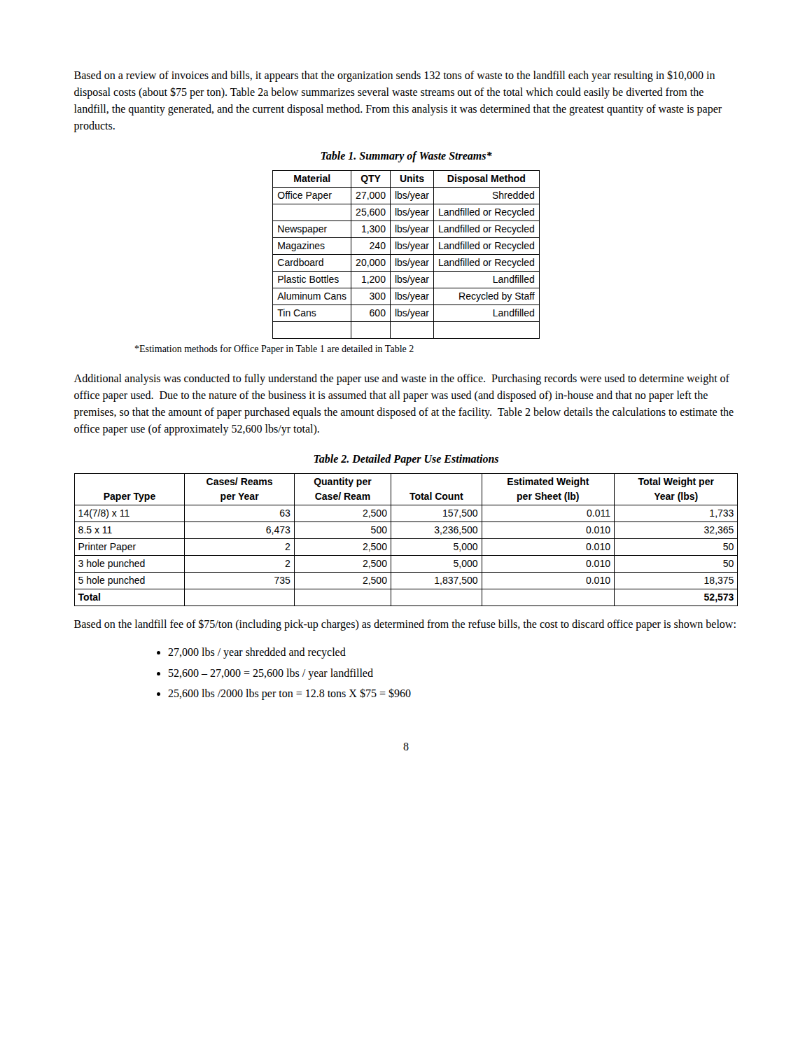Based on a review of invoices and bills, it appears that the organization sends 132 tons of waste to the landfill each year resulting in $10,000 in disposal costs (about $75 per ton). Table 2a below summarizes several waste streams out of the total which could easily be diverted from the landfill, the quantity generated, and the current disposal method. From this analysis it was determined that the greatest quantity of waste is paper products.
Table 1. Summary of Waste Streams*
| Material | QTY | Units | Disposal Method |
| --- | --- | --- | --- |
| Office Paper | 27,000 | lbs/year | Shredded |
| | 25,600 | lbs/year | Landfilled or Recycled |
| Newspaper | 1,300 | lbs/year | Landfilled or Recycled |
| Magazines | 240 | lbs/year | Landfilled or Recycled |
| Cardboard | 20,000 | lbs/year | Landfilled or Recycled |
| Plastic Bottles | 1,200 | lbs/year | Landfilled |
| Aluminum Cans | 300 | lbs/year | Recycled by Staff |
| Tin Cans | 600 | lbs/year | Landfilled |
*Estimation methods for Office Paper in Table 1 are detailed in Table 2
Additional analysis was conducted to fully understand the paper use and waste in the office. Purchasing records were used to determine weight of office paper used. Due to the nature of the business it is assumed that all paper was used (and disposed of) in-house and that no paper left the premises, so that the amount of paper purchased equals the amount disposed of at the facility. Table 2 below details the calculations to estimate the office paper use (of approximately 52,600 lbs/yr total).
Table 2. Detailed Paper Use Estimations
| Paper Type | Cases/ Reams per Year | Quantity per Case/ Ream | Total Count | Estimated Weight per Sheet (lb) | Total Weight per Year (lbs) |
| --- | --- | --- | --- | --- | --- |
| 14(7/8) x 11 | 63 | 2,500 | 157,500 | 0.011 | 1,733 |
| 8.5 x 11 | 6,473 | 500 | 3,236,500 | 0.010 | 32,365 |
| Printer Paper | 2 | 2,500 | 5,000 | 0.010 | 50 |
| 3 hole punched | 2 | 2,500 | 5,000 | 0.010 | 50 |
| 5 hole punched | 735 | 2,500 | 1,837,500 | 0.010 | 18,375 |
| Total | | | | | 52,573 |
Based on the landfill fee of $75/ton (including pick-up charges) as determined from the refuse bills, the cost to discard office paper is shown below:
27,000 lbs / year shredded and recycled
52,600 – 27,000 = 25,600 lbs / year landfilled
25,600 lbs /2000 lbs per ton = 12.8 tons X $75 = $960
8